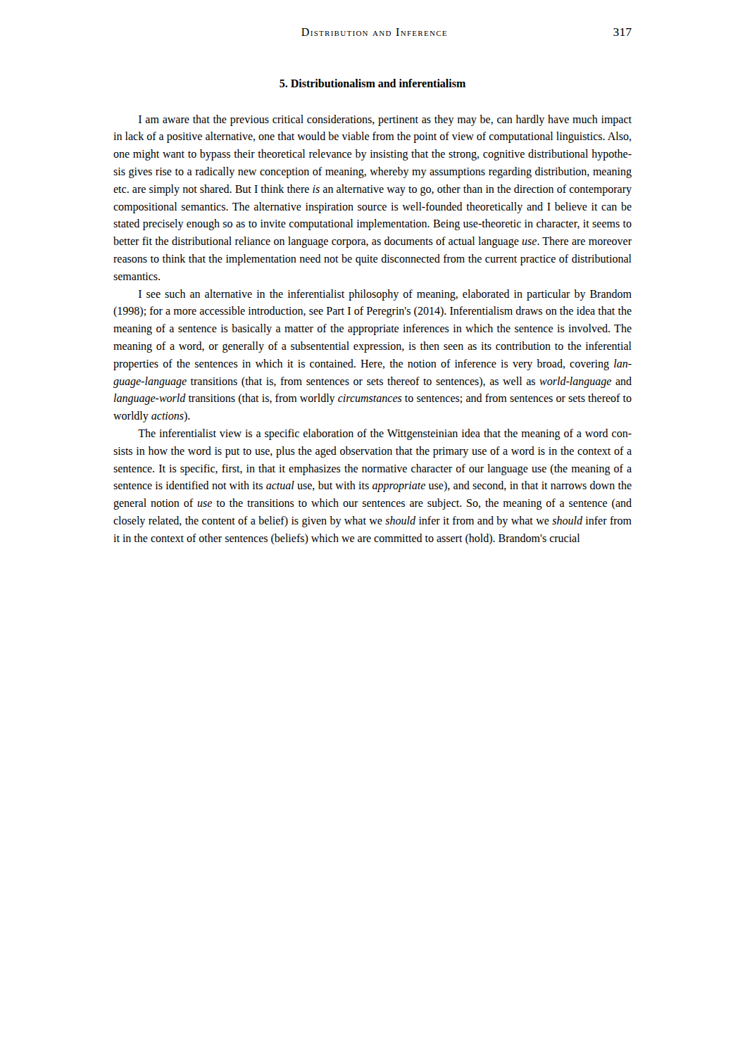Distribution and Inference 317
5. Distributionalism and inferentialism
I am aware that the previous critical considerations, pertinent as they may be, can hardly have much impact in lack of a positive alternative, one that would be viable from the point of view of computational linguistics. Also, one might want to bypass their theoretical relevance by insisting that the strong, cognitive distributional hypothesis gives rise to a radically new conception of meaning, whereby my assumptions regarding distribution, meaning etc. are simply not shared. But I think there is an alternative way to go, other than in the direction of contemporary compositional semantics. The alternative inspiration source is well-founded theoretically and I believe it can be stated precisely enough so as to invite computational implementation. Being use-theoretic in character, it seems to better fit the distributional reliance on language corpora, as documents of actual language use. There are moreover reasons to think that the implementation need not be quite disconnected from the current practice of distributional semantics.
I see such an alternative in the inferentialist philosophy of meaning, elaborated in particular by Brandom (1998); for a more accessible introduction, see Part I of Peregrin's (2014). Inferentialism draws on the idea that the meaning of a sentence is basically a matter of the appropriate inferences in which the sentence is involved. The meaning of a word, or generally of a subsentential expression, is then seen as its contribution to the inferential properties of the sentences in which it is contained. Here, the notion of inference is very broad, covering language-language transitions (that is, from sentences or sets thereof to sentences), as well as world-language and language-world transitions (that is, from worldly circumstances to sentences; and from sentences or sets thereof to worldly actions).
The inferentialist view is a specific elaboration of the Wittgensteinian idea that the meaning of a word consists in how the word is put to use, plus the aged observation that the primary use of a word is in the context of a sentence. It is specific, first, in that it emphasizes the normative character of our language use (the meaning of a sentence is identified not with its actual use, but with its appropriate use), and second, in that it narrows down the general notion of use to the transitions to which our sentences are subject. So, the meaning of a sentence (and closely related, the content of a belief) is given by what we should infer it from and by what we should infer from it in the context of other sentences (beliefs) which we are committed to assert (hold). Brandom's crucial